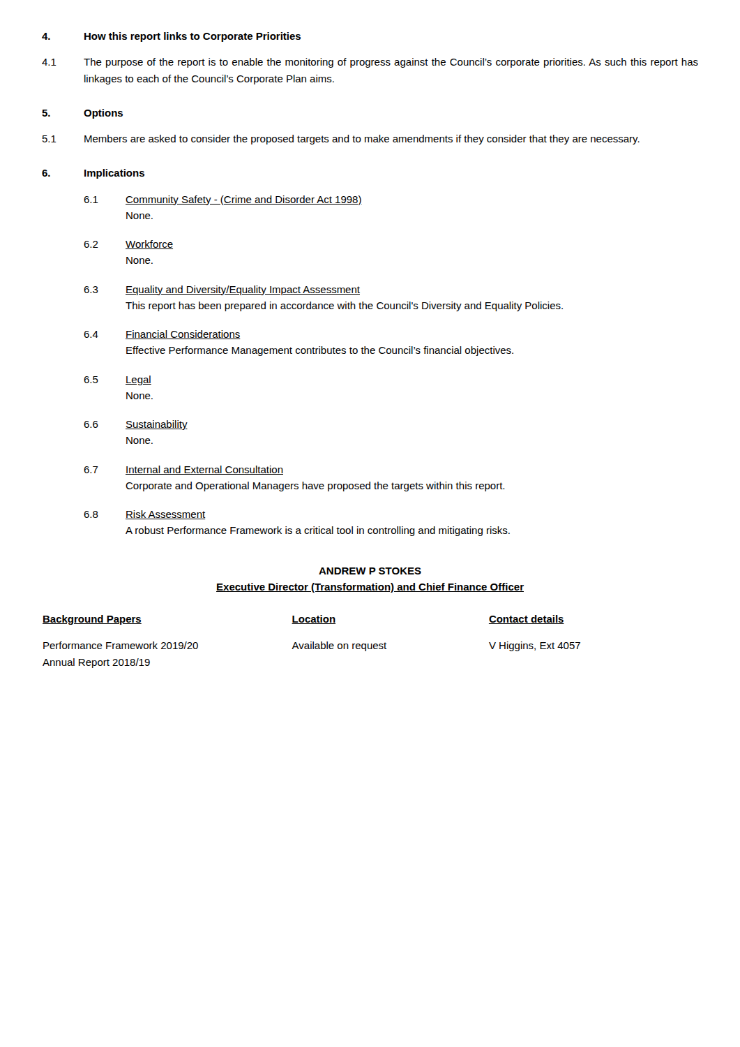4.
How this report links to Corporate Priorities
4.1
The purpose of the report is to enable the monitoring of progress against the Council’s corporate priorities. As such this report has linkages to each of the Council’s Corporate Plan aims.
5.
Options
5.1
Members are asked to consider the proposed targets and to make amendments if they consider that they are necessary.
6.
Implications
6.1
Community Safety - (Crime and Disorder Act 1998)
None.
6.2
Workforce
None.
6.3
Equality and Diversity/Equality Impact Assessment
This report has been prepared in accordance with the Council's Diversity and Equality Policies.
6.4
Financial Considerations
Effective Performance Management contributes to the Council’s financial objectives.
6.5
Legal
None.
6.6
Sustainability
None.
6.7
Internal and External Consultation
Corporate and Operational Managers have proposed the targets within this report.
6.8
Risk Assessment
A robust Performance Framework is a critical tool in controlling and mitigating risks.
ANDREW P STOKES
Executive Director (Transformation) and Chief Finance Officer
| Background Papers | Location | Contact details |
| --- | --- | --- |
| Performance Framework 2019/20 Annual Report 2018/19 | Available on request | V Higgins, Ext 4057 |